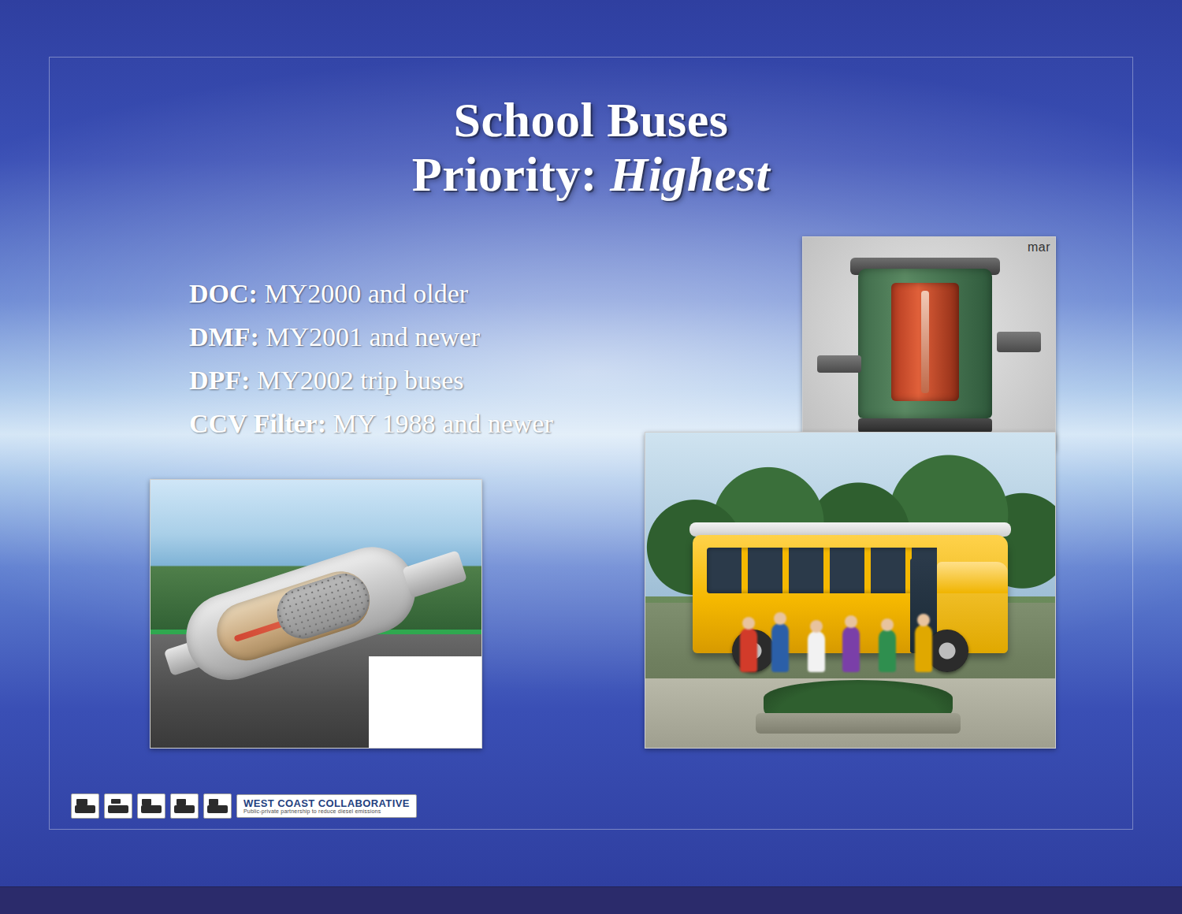School Buses Priority: Highest
DOC: MY2000 and older
DMF: MY2001 and newer
DPF: MY2002 trip buses
CCV Filter: MY 1988 and newer
mar
WEST COAST COLLABORATIVE
Public-private partnership to reduce diesel emissions